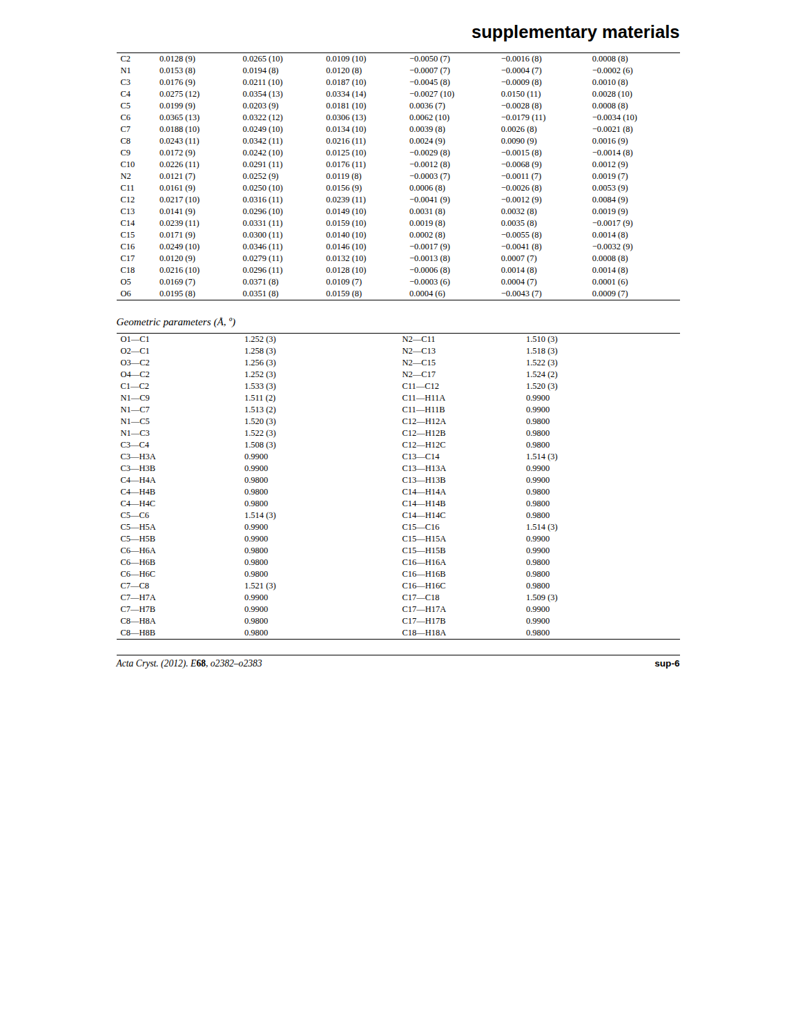supplementary materials
| C2 | 0.0128 (9) | 0.0265 (10) | 0.0109 (10) | −0.0050 (7) | −0.0016 (8) | 0.0008 (8) |
| N1 | 0.0153 (8) | 0.0194 (8) | 0.0120 (8) | −0.0007 (7) | −0.0004 (7) | −0.0002 (6) |
| C3 | 0.0176 (9) | 0.0211 (10) | 0.0187 (10) | −0.0045 (8) | −0.0009 (8) | 0.0010 (8) |
| C4 | 0.0275 (12) | 0.0354 (13) | 0.0334 (14) | −0.0027 (10) | 0.0150 (11) | 0.0028 (10) |
| C5 | 0.0199 (9) | 0.0203 (9) | 0.0181 (10) | 0.0036 (7) | −0.0028 (8) | 0.0008 (8) |
| C6 | 0.0365 (13) | 0.0322 (12) | 0.0306 (13) | 0.0062 (10) | −0.0179 (11) | −0.0034 (10) |
| C7 | 0.0188 (10) | 0.0249 (10) | 0.0134 (10) | 0.0039 (8) | 0.0026 (8) | −0.0021 (8) |
| C8 | 0.0243 (11) | 0.0342 (11) | 0.0216 (11) | 0.0024 (9) | 0.0090 (9) | 0.0016 (9) |
| C9 | 0.0172 (9) | 0.0242 (10) | 0.0125 (10) | −0.0029 (8) | −0.0015 (8) | −0.0014 (8) |
| C10 | 0.0226 (11) | 0.0291 (11) | 0.0176 (11) | −0.0012 (8) | −0.0068 (9) | 0.0012 (9) |
| N2 | 0.0121 (7) | 0.0252 (9) | 0.0119 (8) | −0.0003 (7) | −0.0011 (7) | 0.0019 (7) |
| C11 | 0.0161 (9) | 0.0250 (10) | 0.0156 (9) | 0.0006 (8) | −0.0026 (8) | 0.0053 (9) |
| C12 | 0.0217 (10) | 0.0316 (11) | 0.0239 (11) | −0.0041 (9) | −0.0012 (9) | 0.0084 (9) |
| C13 | 0.0141 (9) | 0.0296 (10) | 0.0149 (10) | 0.0031 (8) | 0.0032 (8) | 0.0019 (9) |
| C14 | 0.0239 (11) | 0.0331 (11) | 0.0159 (10) | 0.0019 (8) | 0.0035 (8) | −0.0017 (9) |
| C15 | 0.0171 (9) | 0.0300 (11) | 0.0140 (10) | 0.0002 (8) | −0.0055 (8) | 0.0014 (8) |
| C16 | 0.0249 (10) | 0.0346 (11) | 0.0146 (10) | −0.0017 (9) | −0.0041 (8) | −0.0032 (9) |
| C17 | 0.0120 (9) | 0.0279 (11) | 0.0132 (10) | −0.0013 (8) | 0.0007 (7) | 0.0008 (8) |
| C18 | 0.0216 (10) | 0.0296 (11) | 0.0128 (10) | −0.0006 (8) | 0.0014 (8) | 0.0014 (8) |
| O5 | 0.0169 (7) | 0.0371 (8) | 0.0109 (7) | −0.0003 (6) | 0.0004 (7) | 0.0001 (6) |
| O6 | 0.0195 (8) | 0.0351 (8) | 0.0159 (8) | 0.0004 (6) | −0.0043 (7) | 0.0009 (7) |
Geometric parameters (Å, º)
| O1—C1 | 1.252 (3) | N2—C11 | 1.510 (3) |
| O2—C1 | 1.258 (3) | N2—C13 | 1.518 (3) |
| O3—C2 | 1.256 (3) | N2—C15 | 1.522 (3) |
| O4—C2 | 1.252 (3) | N2—C17 | 1.524 (2) |
| C1—C2 | 1.533 (3) | C11—C12 | 1.520 (3) |
| N1—C9 | 1.511 (2) | C11—H11A | 0.9900 |
| N1—C7 | 1.513 (2) | C11—H11B | 0.9900 |
| N1—C5 | 1.520 (3) | C12—H12A | 0.9800 |
| N1—C3 | 1.522 (3) | C12—H12B | 0.9800 |
| C3—C4 | 1.508 (3) | C12—H12C | 0.9800 |
| C3—H3A | 0.9900 | C13—C14 | 1.514 (3) |
| C3—H3B | 0.9900 | C13—H13A | 0.9900 |
| C4—H4A | 0.9800 | C13—H13B | 0.9900 |
| C4—H4B | 0.9800 | C14—H14A | 0.9800 |
| C4—H4C | 0.9800 | C14—H14B | 0.9800 |
| C5—C6 | 1.514 (3) | C14—H14C | 0.9800 |
| C5—H5A | 0.9900 | C15—C16 | 1.514 (3) |
| C5—H5B | 0.9900 | C15—H15A | 0.9900 |
| C6—H6A | 0.9800 | C15—H15B | 0.9900 |
| C6—H6B | 0.9800 | C16—H16A | 0.9800 |
| C6—H6C | 0.9800 | C16—H16B | 0.9800 |
| C7—C8 | 1.521 (3) | C16—H16C | 0.9800 |
| C7—H7A | 0.9900 | C17—C18 | 1.509 (3) |
| C7—H7B | 0.9900 | C17—H17A | 0.9900 |
| C8—H8A | 0.9800 | C17—H17B | 0.9900 |
| C8—H8B | 0.9800 | C18—H18A | 0.9800 |
Acta Cryst. (2012). E68, o2382–o2383
sup-6